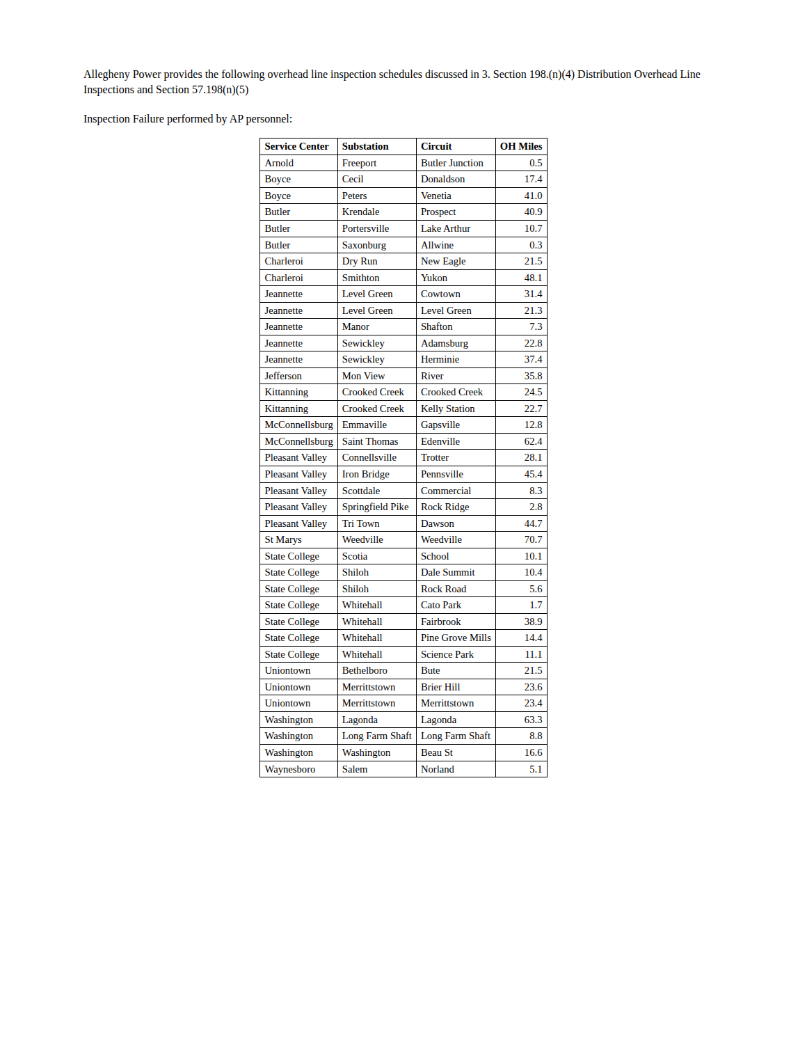Allegheny Power provides the following overhead line inspection schedules discussed in 3. Section 198.(n)(4) Distribution Overhead Line Inspections and Section 57.198(n)(5)
Inspection Failure performed by AP personnel:
| Service Center | Substation | Circuit | OH Miles |
| --- | --- | --- | --- |
| Arnold | Freeport | Butler Junction | 0.5 |
| Boyce | Cecil | Donaldson | 17.4 |
| Boyce | Peters | Venetia | 41.0 |
| Butler | Krendale | Prospect | 40.9 |
| Butler | Portersville | Lake Arthur | 10.7 |
| Butler | Saxonburg | Allwine | 0.3 |
| Charleroi | Dry Run | New Eagle | 21.5 |
| Charleroi | Smithton | Yukon | 48.1 |
| Jeannette | Level Green | Cowtown | 31.4 |
| Jeannette | Level Green | Level Green | 21.3 |
| Jeannette | Manor | Shafton | 7.3 |
| Jeannette | Sewickley | Adamsburg | 22.8 |
| Jeannette | Sewickley | Herminie | 37.4 |
| Jefferson | Mon View | River | 35.8 |
| Kittanning | Crooked Creek | Crooked Creek | 24.5 |
| Kittanning | Crooked Creek | Kelly Station | 22.7 |
| McConnellsburg | Emmaville | Gapsville | 12.8 |
| McConnellsburg | Saint Thomas | Edenville | 62.4 |
| Pleasant Valley | Connellsville | Trotter | 28.1 |
| Pleasant Valley | Iron Bridge | Pennsville | 45.4 |
| Pleasant Valley | Scottdale | Commercial | 8.3 |
| Pleasant Valley | Springfield Pike | Rock Ridge | 2.8 |
| Pleasant Valley | Tri Town | Dawson | 44.7 |
| St Marys | Weedville | Weedville | 70.7 |
| State College | Scotia | School | 10.1 |
| State College | Shiloh | Dale Summit | 10.4 |
| State College | Shiloh | Rock Road | 5.6 |
| State College | Whitehall | Cato Park | 1.7 |
| State College | Whitehall | Fairbrook | 38.9 |
| State College | Whitehall | Pine Grove Mills | 14.4 |
| State College | Whitehall | Science Park | 11.1 |
| Uniontown | Bethelboro | Bute | 21.5 |
| Uniontown | Merrittstown | Brier Hill | 23.6 |
| Uniontown | Merrittstown | Merrittstown | 23.4 |
| Washington | Lagonda | Lagonda | 63.3 |
| Washington | Long Farm Shaft | Long Farm Shaft | 8.8 |
| Washington | Washington | Beau St | 16.6 |
| Waynesboro | Salem | Norland | 5.1 |